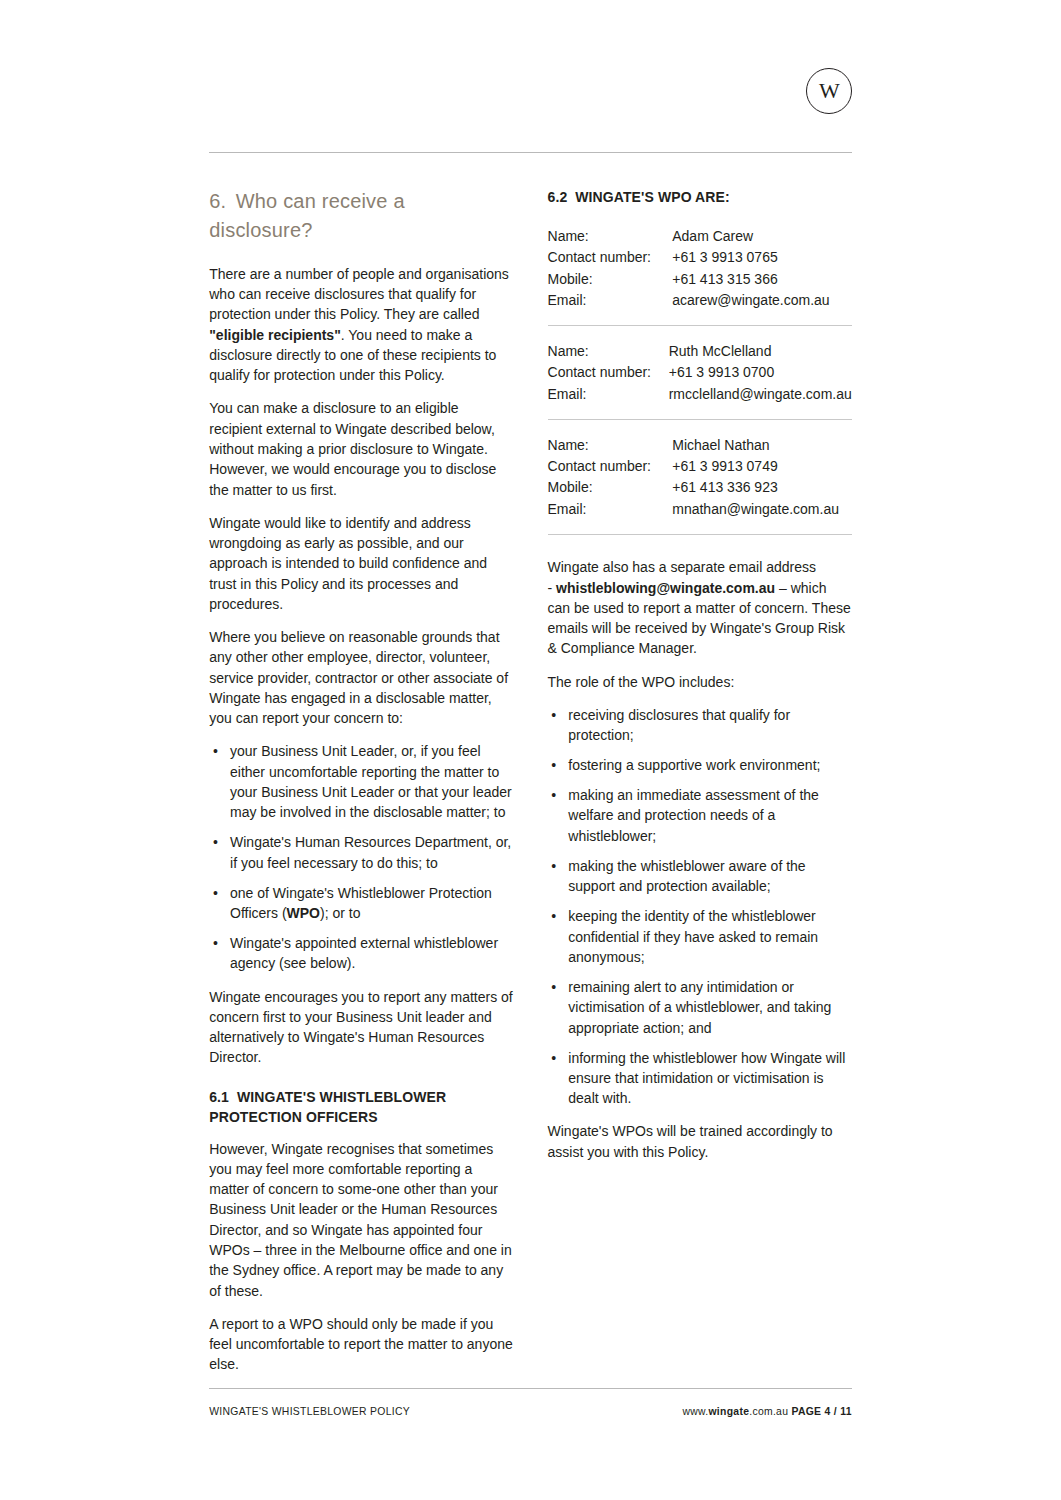W
6. Who can receive a disclosure?
There are a number of people and organisations who can receive disclosures that qualify for protection under this Policy. They are called "eligible recipients". You need to make a disclosure directly to one of these recipients to qualify for protection under this Policy.
You can make a disclosure to an eligible recipient external to Wingate described below, without making a prior disclosure to Wingate. However, we would encourage you to disclose the matter to us first.
Wingate would like to identify and address wrongdoing as early as possible, and our approach is intended to build confidence and trust in this Policy and its processes and procedures.
Where you believe on reasonable grounds that any other other employee, director, volunteer, service provider, contractor or other associate of Wingate has engaged in a disclosable matter, you can report your concern to:
your Business Unit Leader, or, if you feel either uncomfortable reporting the matter to your Business Unit Leader or that your leader may be involved in the disclosable matter; to
Wingate's Human Resources Department, or, if you feel necessary to do this; to
one of Wingate's Whistleblower Protection Officers (WPO); or to
Wingate's appointed external whistleblower agency (see below).
Wingate encourages you to report any matters of concern first to your Business Unit leader and alternatively to Wingate's Human Resources Director.
6.1 Wingate's Whistleblower Protection Officers
However, Wingate recognises that sometimes you may feel more comfortable reporting a matter of concern to some-one other than your Business Unit leader or the Human Resources Director, and so Wingate has appointed four WPOs – three in the Melbourne office and one in the Sydney office. A report may be made to any of these.
A report to a WPO should only be made if you feel uncomfortable to report the matter to anyone else.
6.2 Wingate's WPO are:
| Name: | Adam Carew |
| Contact number: | +61 3 9913 0765 |
| Mobile: | +61 413 315 366 |
| Email: | acarew@wingate.com.au |
| Name: | Ruth McClelland |
| Contact number: | +61 3 9913 0700 |
| Email: | rmcclelland@wingate.com.au |
| Name: | Michael Nathan |
| Contact number: | +61 3 9913 0749 |
| Mobile: | +61 413 336 923 |
| Email: | mnathan@wingate.com.au |
Wingate also has a separate email address
- whistleblowing@wingate.com.au – which can be used to report a matter of concern. These emails will be received by Wingate's Group Risk & Compliance Manager.
The role of the WPO includes:
receiving disclosures that qualify for protection;
fostering a supportive work environment;
making an immediate assessment of the welfare and protection needs of a whistleblower;
making the whistleblower aware of the support and protection available;
keeping the identity of the whistleblower confidential if they have asked to remain anonymous;
remaining alert to any intimidation or victimisation of a whistleblower, and taking appropriate action; and
informing the whistleblower how Wingate will ensure that intimidation or victimisation is dealt with.
Wingate's WPOs will be trained accordingly to assist you with this Policy.
Wingate's Whistleblower Policy
www.wingate.com.au PAGE 4 / 11